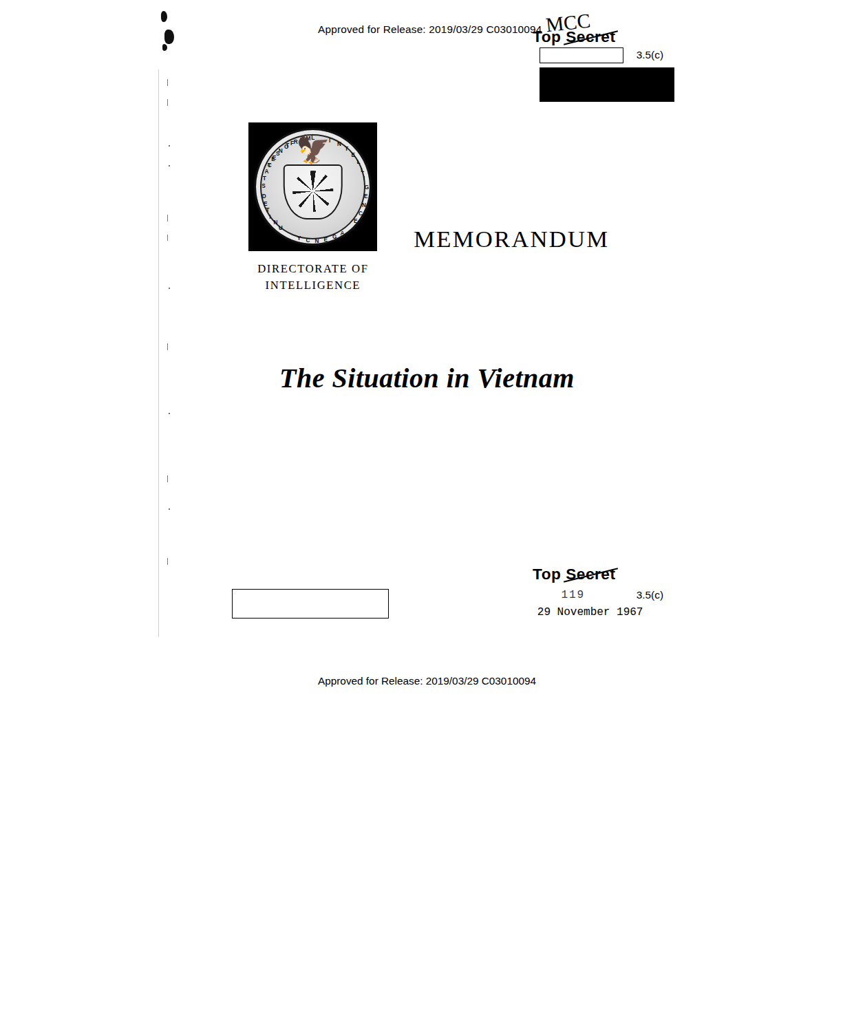Approved for Release: 2019/03/29 C03010094
MCC
Top Secret
3.5(c)
C E N T R A L I N T E L L I G E N C E A G E N C Y U N I T E D S T A T E S O F A M
🦅
DIRECTORATE OF
INTELLIGENCE
MEMORANDUM
The Situation in Vietnam
Top Secret
119
3.5(c)
29 November 1967
Approved for Release: 2019/03/29 C03010094